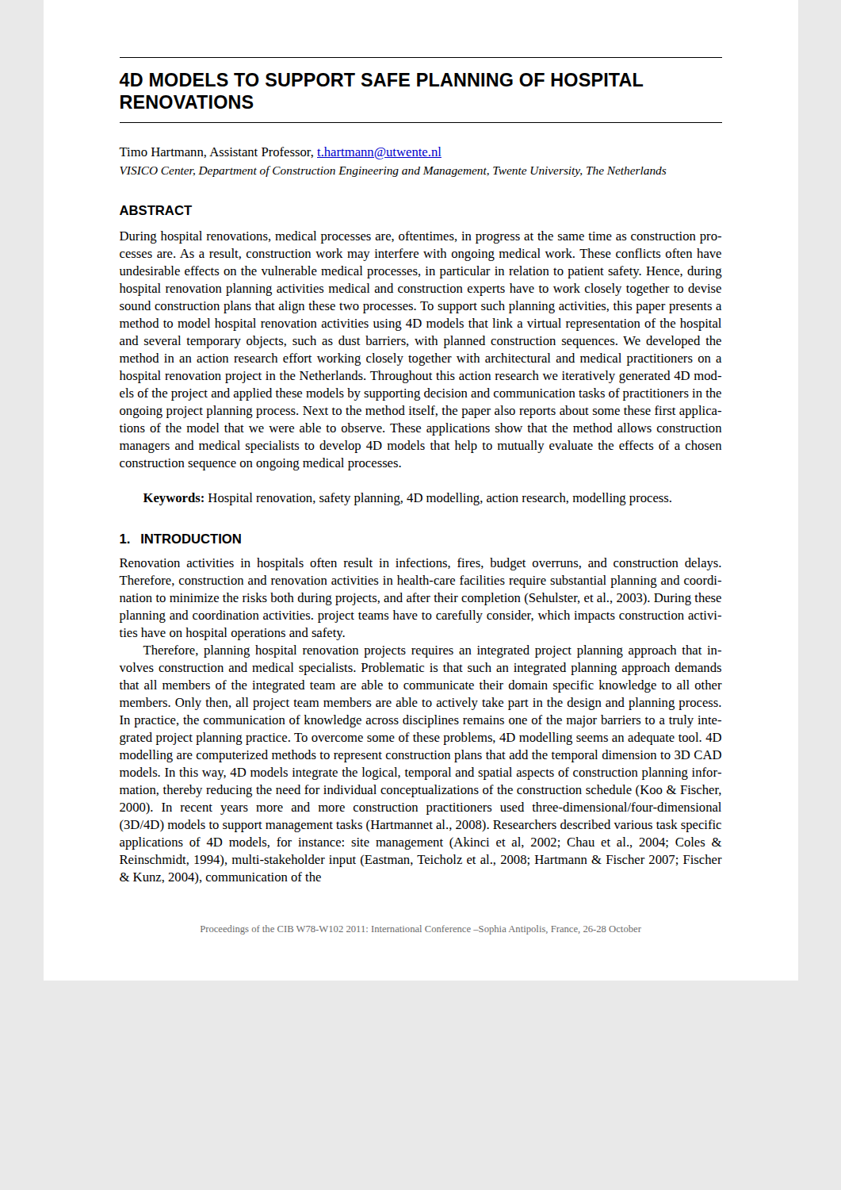4D MODELS TO SUPPORT SAFE PLANNING OF HOSPITAL RENOVATIONS
Timo Hartmann, Assistant Professor, t.hartmann@utwente.nl
VISICO Center, Department of Construction Engineering and Management, Twente University, The Netherlands
ABSTRACT
During hospital renovations, medical processes are, oftentimes, in progress at the same time as construction processes are. As a result, construction work may interfere with ongoing medical work. These conflicts often have undesirable effects on the vulnerable medical processes, in particular in relation to patient safety. Hence, during hospital renovation planning activities medical and construction experts have to work closely together to devise sound construction plans that align these two processes. To support such planning activities, this paper presents a method to model hospital renovation activities using 4D models that link a virtual representation of the hospital and several temporary objects, such as dust barriers, with planned construction sequences. We developed the method in an action research effort working closely together with architectural and medical practitioners on a hospital renovation project in the Netherlands. Throughout this action research we iteratively generated 4D models of the project and applied these models by supporting decision and communication tasks of practitioners in the ongoing project planning process. Next to the method itself, the paper also reports about some these first applications of the model that we were able to observe. These applications show that the method allows construction managers and medical specialists to develop 4D models that help to mutually evaluate the effects of a chosen construction sequence on ongoing medical processes.
Keywords: Hospital renovation, safety planning, 4D modelling, action research, modelling process.
1. INTRODUCTION
Renovation activities in hospitals often result in infections, fires, budget overruns, and construction delays. Therefore, construction and renovation activities in health-care facilities require substantial planning and coordination to minimize the risks both during projects, and after their completion (Sehulster, et al., 2003). During these planning and coordination activities. project teams have to carefully consider, which impacts construction activities have on hospital operations and safety.
Therefore, planning hospital renovation projects requires an integrated project planning approach that involves construction and medical specialists. Problematic is that such an integrated planning approach demands that all members of the integrated team are able to communicate their domain specific knowledge to all other members. Only then, all project team members are able to actively take part in the design and planning process. In practice, the communication of knowledge across disciplines remains one of the major barriers to a truly integrated project planning practice. To overcome some of these problems, 4D modelling seems an adequate tool. 4D modelling are computerized methods to represent construction plans that add the temporal dimension to 3D CAD models. In this way, 4D models integrate the logical, temporal and spatial aspects of construction planning information, thereby reducing the need for individual conceptualizations of the construction schedule (Koo & Fischer, 2000). In recent years more and more construction practitioners used three-dimensional/four-dimensional (3D/4D) models to support management tasks (Hartmannet al., 2008). Researchers described various task specific applications of 4D models, for instance: site management (Akinci et al, 2002; Chau et al., 2004; Coles & Reinschmidt, 1994), multi-stakeholder input (Eastman, Teicholz et al., 2008; Hartmann & Fischer 2007; Fischer & Kunz, 2004), communication of the
Proceedings of the CIB W78-W102 2011: International Conference –Sophia Antipolis, France, 26-28 October